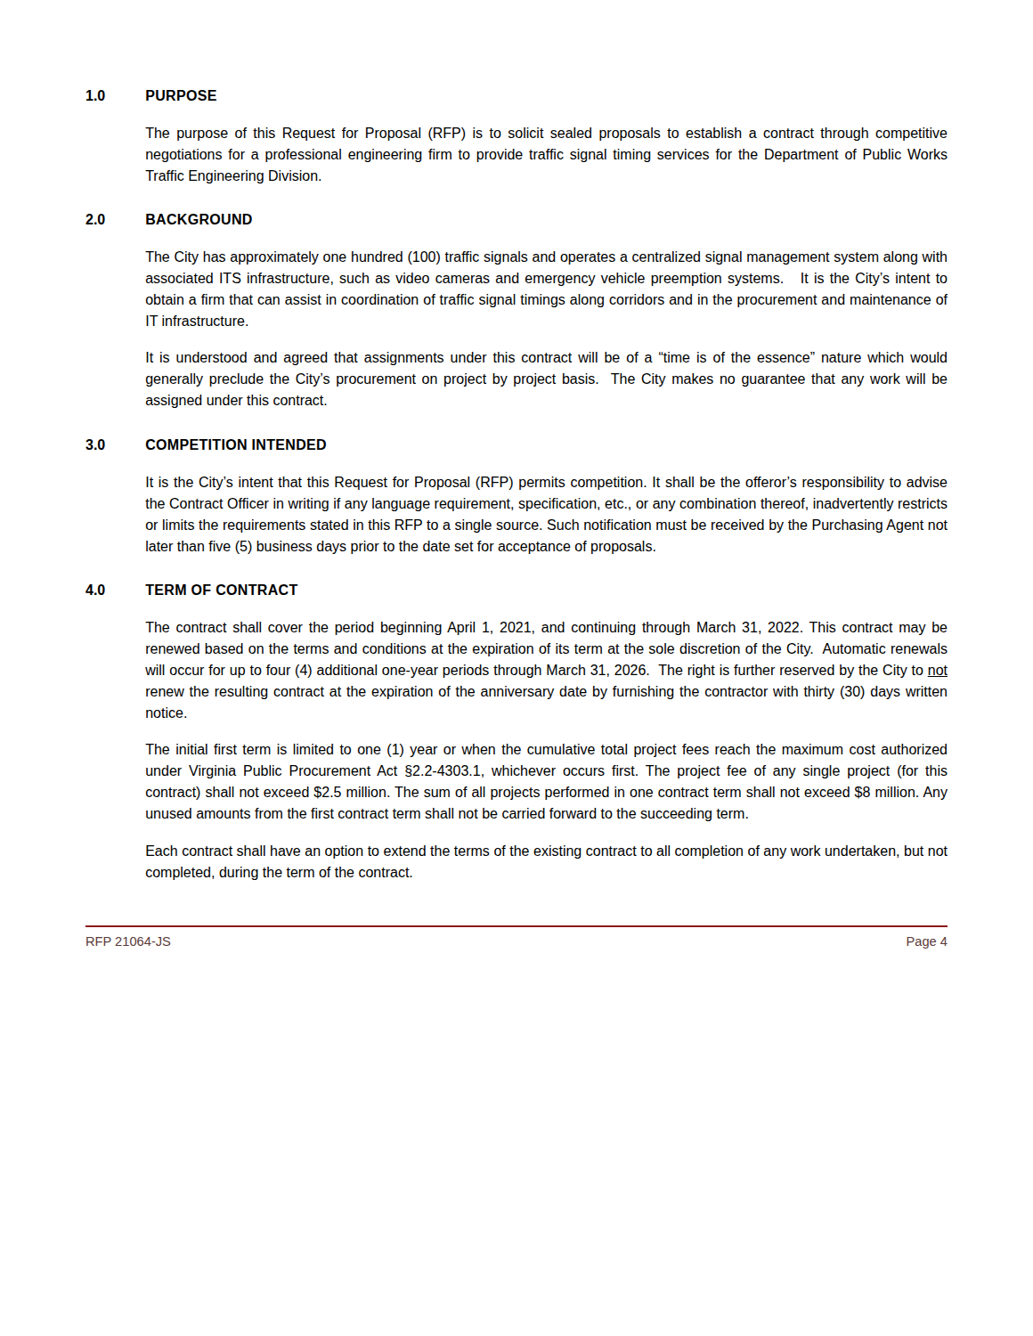1.0 PURPOSE
The purpose of this Request for Proposal (RFP) is to solicit sealed proposals to establish a contract through competitive negotiations for a professional engineering firm to provide traffic signal timing services for the Department of Public Works Traffic Engineering Division.
2.0 BACKGROUND
The City has approximately one hundred (100) traffic signals and operates a centralized signal management system along with associated ITS infrastructure, such as video cameras and emergency vehicle preemption systems. It is the City’s intent to obtain a firm that can assist in coordination of traffic signal timings along corridors and in the procurement and maintenance of IT infrastructure.
It is understood and agreed that assignments under this contract will be of a “time is of the essence” nature which would generally preclude the City’s procurement on project by project basis. The City makes no guarantee that any work will be assigned under this contract.
3.0 COMPETITION INTENDED
It is the City’s intent that this Request for Proposal (RFP) permits competition. It shall be the offeror’s responsibility to advise the Contract Officer in writing if any language requirement, specification, etc., or any combination thereof, inadvertently restricts or limits the requirements stated in this RFP to a single source. Such notification must be received by the Purchasing Agent not later than five (5) business days prior to the date set for acceptance of proposals.
4.0 TERM OF CONTRACT
The contract shall cover the period beginning April 1, 2021, and continuing through March 31, 2022. This contract may be renewed based on the terms and conditions at the expiration of its term at the sole discretion of the City. Automatic renewals will occur for up to four (4) additional one-year periods through March 31, 2026. The right is further reserved by the City to not renew the resulting contract at the expiration of the anniversary date by furnishing the contractor with thirty (30) days written notice.
The initial first term is limited to one (1) year or when the cumulative total project fees reach the maximum cost authorized under Virginia Public Procurement Act §2.2-4303.1, whichever occurs first. The project fee of any single project (for this contract) shall not exceed $2.5 million. The sum of all projects performed in one contract term shall not exceed $8 million. Any unused amounts from the first contract term shall not be carried forward to the succeeding term.
Each contract shall have an option to extend the terms of the existing contract to all completion of any work undertaken, but not completed, during the term of the contract.
RFP 21064-JS Page 4